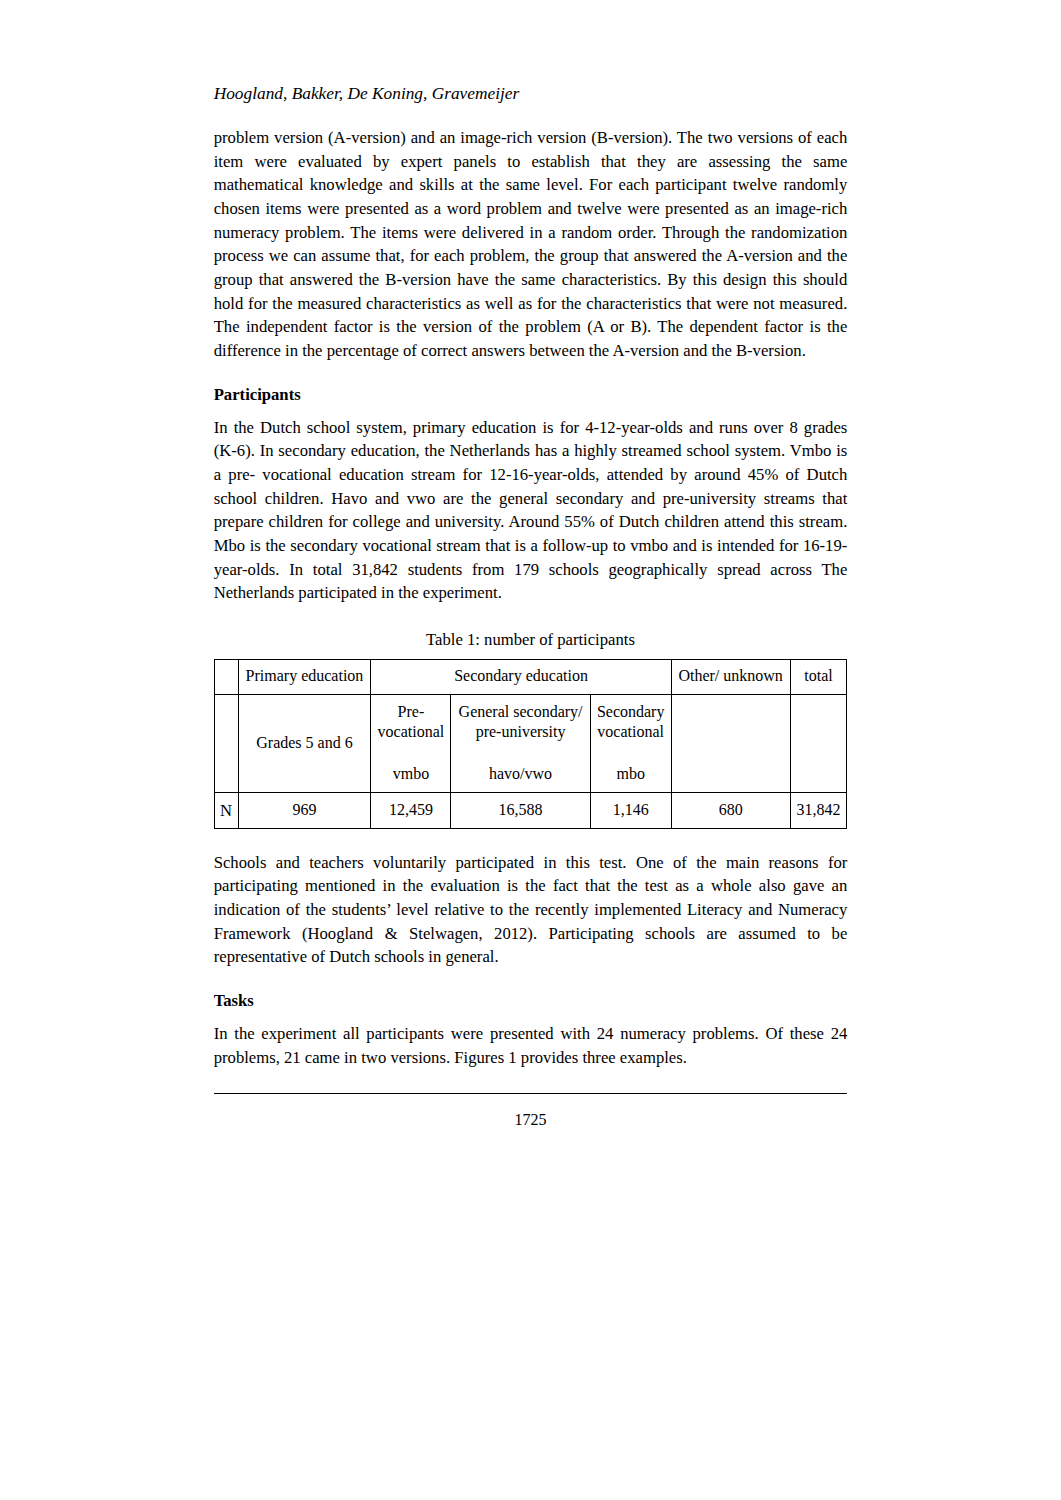Hoogland, Bakker, De Koning, Gravemeijer
problem version (A-version) and an image-rich version (B-version). The two versions of each item were evaluated by expert panels to establish that they are assessing the same mathematical knowledge and skills at the same level. For each participant twelve randomly chosen items were presented as a word problem and twelve were presented as an image-rich numeracy problem. The items were delivered in a random order. Through the randomization process we can assume that, for each problem, the group that answered the A-version and the group that answered the B-version have the same characteristics. By this design this should hold for the measured characteristics as well as for the characteristics that were not measured. The independent factor is the version of the problem (A or B). The dependent factor is the difference in the percentage of correct answers between the A-version and the B-version.
Participants
In the Dutch school system, primary education is for 4-12-year-olds and runs over 8 grades (K-6). In secondary education, the Netherlands has a highly streamed school system. Vmbo is a pre- vocational education stream for 12-16-year-olds, attended by around 45% of Dutch school children. Havo and vwo are the general secondary and pre-university streams that prepare children for college and university. Around 55% of Dutch children attend this stream. Mbo is the secondary vocational stream that is a follow-up to vmbo and is intended for 16-19-year-olds. In total 31,842 students from 179 schools geographically spread across The Netherlands participated in the experiment.
Table 1: number of participants
| | Primary education | Secondary education | Other/ unknown | total |
| | Grades 5 and 6 | Pre- vocational vmbo | General secondary/ pre-university havo/vwo | Secondary vocational mbo | | |
| N | 969 | 12,459 | 16,588 | 1,146 | 680 | 31,842 |
Schools and teachers voluntarily participated in this test. One of the main reasons for participating mentioned in the evaluation is the fact that the test as a whole also gave an indication of the students’ level relative to the recently implemented Literacy and Numeracy Framework (Hoogland & Stelwagen, 2012). Participating schools are assumed to be representative of Dutch schools in general.
Tasks
In the experiment all participants were presented with 24 numeracy problems. Of these 24 problems, 21 came in two versions. Figures 1 provides three examples.
1725